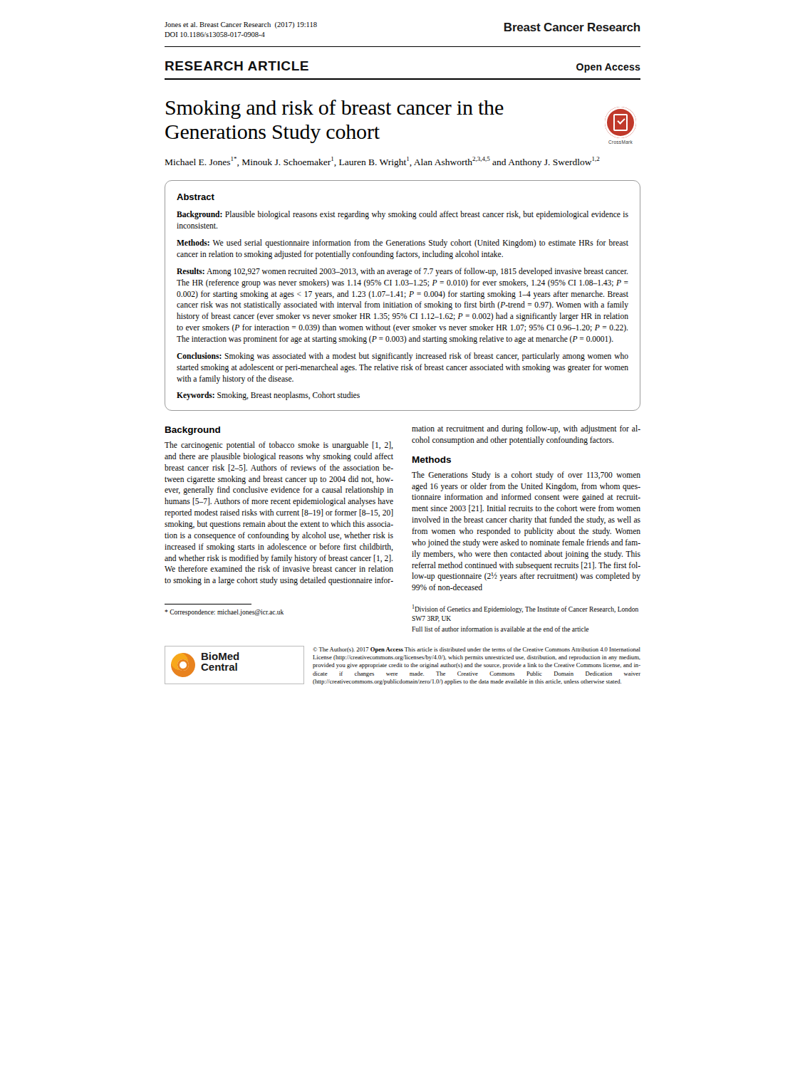Jones et al. Breast Cancer Research (2017) 19:118
DOI 10.1186/s13058-017-0908-4
Breast Cancer Research
RESEARCH ARTICLE
Open Access
CrossMark
Smoking and risk of breast cancer in the
Generations Study cohort
Michael E. Jones1*, Minouk J. Schoemaker1, Lauren B. Wright1, Alan Ashworth2,3,4,5 and Anthony J. Swerdlow1,2
Abstract
Background: Plausible biological reasons exist regarding why smoking could affect breast cancer risk, but epidemiological evidence is inconsistent.
Methods: We used serial questionnaire information from the Generations Study cohort (United Kingdom) to estimate HRs for breast cancer in relation to smoking adjusted for potentially confounding factors, including alcohol intake.
Results: Among 102,927 women recruited 2003–2013, with an average of 7.7 years of follow-up, 1815 developed invasive breast cancer. The HR (reference group was never smokers) was 1.14 (95% CI 1.03–1.25; P = 0.010) for ever smokers, 1.24 (95% CI 1.08–1.43; P = 0.002) for starting smoking at ages < 17 years, and 1.23 (1.07–1.41; P = 0.004) for starting smoking 1–4 years after menarche. Breast cancer risk was not statistically associated with interval from initiation of smoking to first birth (P-trend = 0.97). Women with a family history of breast cancer (ever smoker vs never smoker HR 1.35; 95% CI 1.12–1.62; P = 0.002) had a significantly larger HR in relation to ever smokers (P for interaction = 0.039) than women without (ever smoker vs never smoker HR 1.07; 95% CI 0.96–1.20; P = 0.22). The interaction was prominent for age at starting smoking (P = 0.003) and starting smoking relative to age at menarche (P = 0.0001).
Conclusions: Smoking was associated with a modest but significantly increased risk of breast cancer, particularly among women who started smoking at adolescent or peri-menarcheal ages. The relative risk of breast cancer associated with smoking was greater for women with a family history of the disease.
Keywords: Smoking, Breast neoplasms, Cohort studies
Background
The carcinogenic potential of tobacco smoke is unarguable [1, 2], and there are plausible biological reasons why smoking could affect breast cancer risk [2–5]. Authors of reviews of the association between cigarette smoking and breast cancer up to 2004 did not, however, generally find conclusive evidence for a causal relationship in humans [5–7]. Authors of more recent epidemiological analyses have reported modest raised risks with current [8–19] or former [8–15, 20] smoking, but questions remain about the extent to which this association is a consequence of confounding by alcohol use, whether risk is increased if smoking starts in adolescence or before first childbirth, and whether risk is modified by family history of breast cancer [1, 2]. We therefore examined the risk of invasive breast cancer in relation to smoking in a large cohort study using detailed questionnaire information at recruitment and during follow-up, with adjustment for alcohol consumption and other potentially confounding factors.
Methods
The Generations Study is a cohort study of over 113,700 women aged 16 years or older from the United Kingdom, from whom questionnaire information and informed consent were gained at recruitment since 2003 [21]. Initial recruits to the cohort were from women involved in the breast cancer charity that funded the study, as well as from women who responded to publicity about the study. Women who joined the study were asked to nominate female friends and family members, who were then contacted about joining the study. This referral method continued with subsequent recruits [21]. The first follow-up questionnaire (2½ years after recruitment) was completed by 99% of non-deceased
* Correspondence: michael.jones@icr.ac.uk
1Division of Genetics and Epidemiology, The Institute of Cancer Research, London SW7 3RP, UK
Full list of author information is available at the end of the article
BioMed
Central
© The Author(s). 2017 Open Access This article is distributed under the terms of the Creative Commons Attribution 4.0 International License (http://creativecommons.org/licenses/by/4.0/), which permits unrestricted use, distribution, and reproduction in any medium, provided you give appropriate credit to the original author(s) and the source, provide a link to the Creative Commons license, and indicate if changes were made. The Creative Commons Public Domain Dedication waiver (http://creativecommons.org/publicdomain/zero/1.0/) applies to the data made available in this article, unless otherwise stated.